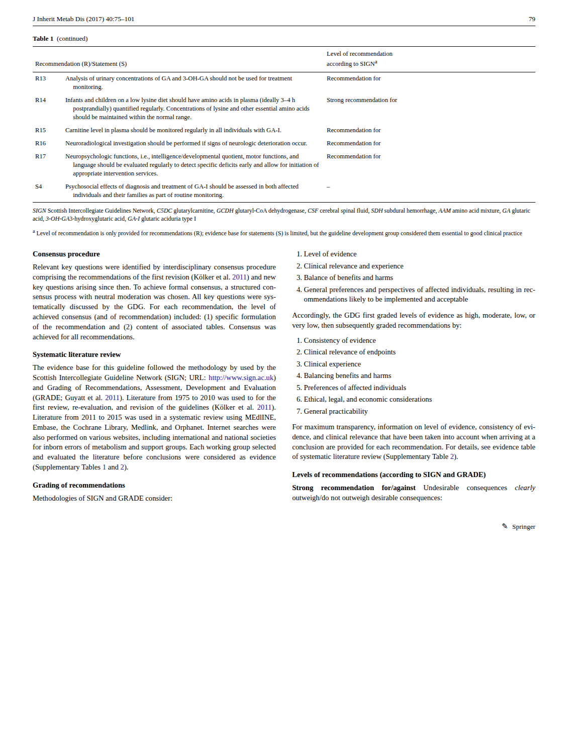J Inherit Metab Dis (2017) 40:75–101 79
Table 1 (continued)
| Recommendation (R)/Statement (S) | Level of recommendation according to SIGN a |
| --- | --- |
| R13 | Analysis of urinary concentrations of GA and 3-OH-GA should not be used for treatment monitoring. | Recommendation for |
| R14 | Infants and children on a low lysine diet should have amino acids in plasma (ideally 3–4 h postprandially) quantified regularly. Concentrations of lysine and other essential amino acids should be maintained within the normal range. | Strong recommendation for |
| R15 | Carnitine level in plasma should be monitored regularly in all individuals with GA-I. | Recommendation for |
| R16 | Neuroradiological investigation should be performed if signs of neurologic deterioration occur. | Recommendation for |
| R17 | Neuropsychologic functions, i.e., intelligence/developmental quotient, motor functions, and language should be evaluated regularly to detect specific deficits early and allow for initiation of appropriate intervention services. | Recommendation for |
| S4 | Psychosocial effects of diagnosis and treatment of GA-I should be assessed in both affected individuals and their families as part of routine monitoring. | – |
SIGN Scottish Intercollegiate Guidelines Network, C5DC glutarylcarnitine, GCDH glutaryl-CoA dehydrogenase, CSF cerebral spinal fluid, SDH subdural hemorrhage, AAM amino acid mixture, GA glutaric acid, 3-OH-GA3-hydroxyglutaric acid, GA-I glutaric aciduria type I
a Level of recommendation is only provided for recommendations (R); evidence base for statements (S) is limited, but the guideline development group considered them essential to good clinical practice
Consensus procedure
Relevant key questions were identified by interdisciplinary consensus procedure comprising the recommendations of the first revision (Kölker et al. 2011) and new key questions arising since then. To achieve formal consensus, a structured consensus process with neutral moderation was chosen. All key questions were systematically discussed by the GDG. For each recommendation, the level of achieved consensus (and of recommendation) included: (1) specific formulation of the recommendation and (2) content of associated tables. Consensus was achieved for all recommendations.
Systematic literature review
The evidence base for this guideline followed the methodology by used by the Scottish Intercollegiate Guideline Network (SIGN; URL: http://www.sign.ac.uk) and Grading of Recommendations, Assessment, Development and Evaluation (GRADE; Guyatt et al. 2011). Literature from 1975 to 2010 was used to for the first review, re-evaluation, and revision of the guidelines (Kölker et al. 2011). Literature from 2011 to 2015 was used in a systematic review using MEdlINE, Embase, the Cochrane Library, Medlink, and Orphanet. Internet searches were also performed on various websites, including international and national societies for inborn errors of metabolism and support groups. Each working group selected and evaluated the literature before conclusions were considered as evidence (Supplementary Tables 1 and 2).
Grading of recommendations
Methodologies of SIGN and GRADE consider:
Level of evidence
Clinical relevance and experience
Balance of benefits and harms
General preferences and perspectives of affected individuals, resulting in recommendations likely to be implemented and acceptable
Accordingly, the GDG first graded levels of evidence as high, moderate, low, or very low, then subsequently graded recommendations by:
Consistency of evidence
Clinical relevance of endpoints
Clinical experience
Balancing benefits and harms
Preferences of affected individuals
Ethical, legal, and economic considerations
General practicability
For maximum transparency, information on level of evidence, consistency of evidence, and clinical relevance that have been taken into account when arriving at a conclusion are provided for each recommendation. For details, see evidence table of systematic literature review (Supplementary Table 2).
Levels of recommendations (according to SIGN and GRADE)
Strong recommendation for/against Undesirable consequences clearly outweigh/do not outweigh desirable consequences:
✎ Springer